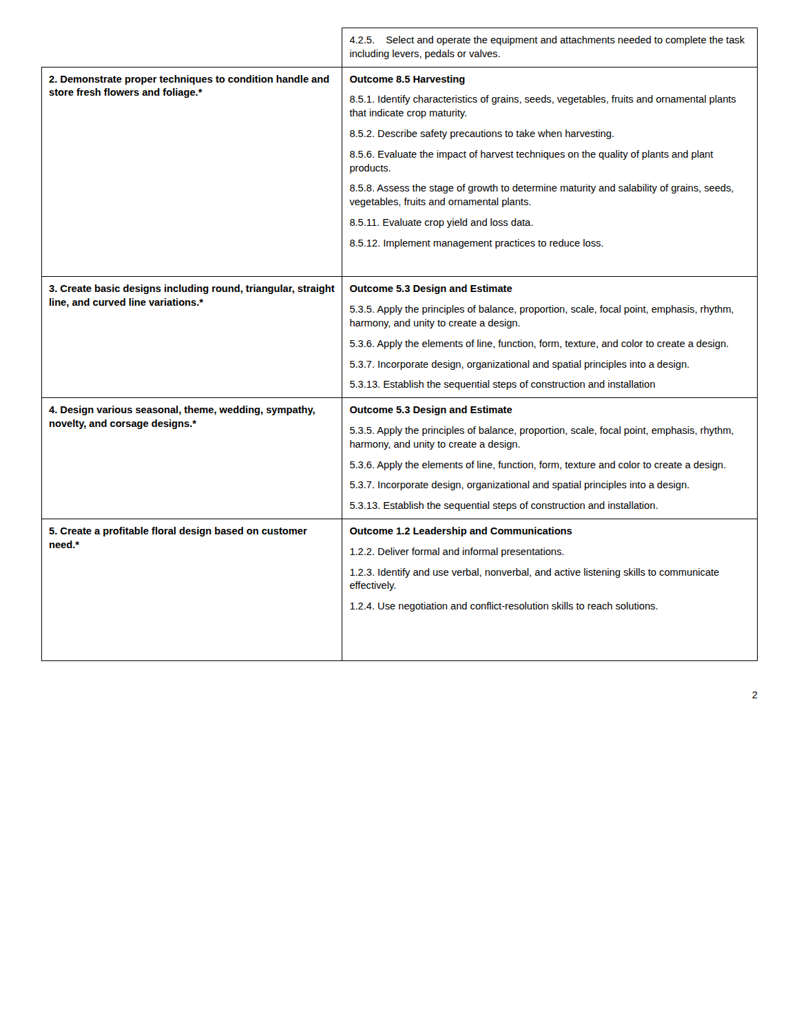| | 4.2.5. Select and operate the equipment and attachments needed to complete the task including levers, pedals or valves. |
| 2. Demonstrate proper techniques to condition handle and store fresh flowers and foliage.* | Outcome 8.5 Harvesting 8.5.1. Identify characteristics of grains, seeds, vegetables, fruits and ornamental plants that indicate crop maturity. 8.5.2. Describe safety precautions to take when harvesting. 8.5.6. Evaluate the impact of harvest techniques on the quality of plants and plant products. 8.5.8. Assess the stage of growth to determine maturity and salability of grains, seeds, vegetables, fruits and ornamental plants. 8.5.11. Evaluate crop yield and loss data. 8.5.12. Implement management practices to reduce loss. |
| 3. Create basic designs including round, triangular, straight line, and curved line variations.* | Outcome 5.3 Design and Estimate 5.3.5. Apply the principles of balance, proportion, scale, focal point, emphasis, rhythm, harmony, and unity to create a design. 5.3.6. Apply the elements of line, function, form, texture, and color to create a design. 5.3.7. Incorporate design, organizational and spatial principles into a design. 5.3.13. Establish the sequential steps of construction and installation |
| 4. Design various seasonal, theme, wedding, sympathy, novelty, and corsage designs.* | Outcome 5.3 Design and Estimate 5.3.5. Apply the principles of balance, proportion, scale, focal point, emphasis, rhythm, harmony, and unity to create a design. 5.3.6. Apply the elements of line, function, form, texture and color to create a design. 5.3.7. Incorporate design, organizational and spatial principles into a design. 5.3.13. Establish the sequential steps of construction and installation. |
| 5. Create a profitable floral design based on customer need.* | Outcome 1.2 Leadership and Communications 1.2.2. Deliver formal and informal presentations. 1.2.3. Identify and use verbal, nonverbal, and active listening skills to communicate effectively. 1.2.4. Use negotiation and conflict-resolution skills to reach solutions. |
2